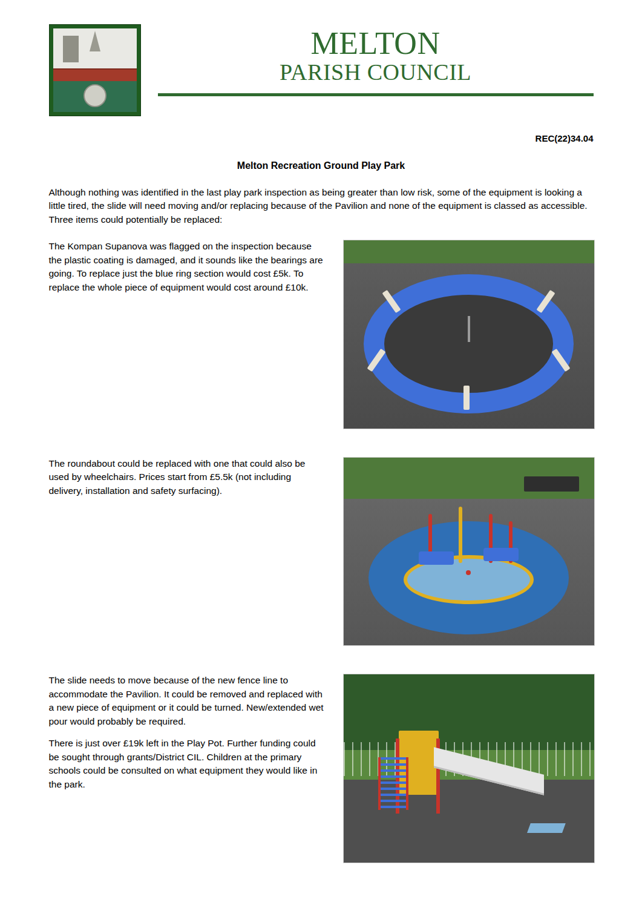MELTON
PARISH COUNCIL
REC(22)34.04
Melton Recreation Ground Play Park
Although nothing was identified in the last play park inspection as being greater than low risk, some of the equipment is looking a little tired, the slide will need moving and/or replacing because of the Pavilion and none of the equipment is classed as accessible. Three items could potentially be replaced:
The Kompan Supanova was flagged on the inspection because the plastic coating is damaged, and it sounds like the bearings are going. To replace just the blue ring section would cost £5k. To replace the whole piece of equipment would cost around £10k.
The roundabout could be replaced with one that could also be used by wheelchairs. Prices start from £5.5k (not including delivery, installation and safety surfacing).
The slide needs to move because of the new fence line to accommodate the Pavilion. It could be removed and replaced with a new piece of equipment or it could be turned. New/extended wet pour would probably be required.
There is just over £19k left in the Play Pot. Further funding could be sought through grants/District CIL. Children at the primary schools could be consulted on what equipment they would like in the park.